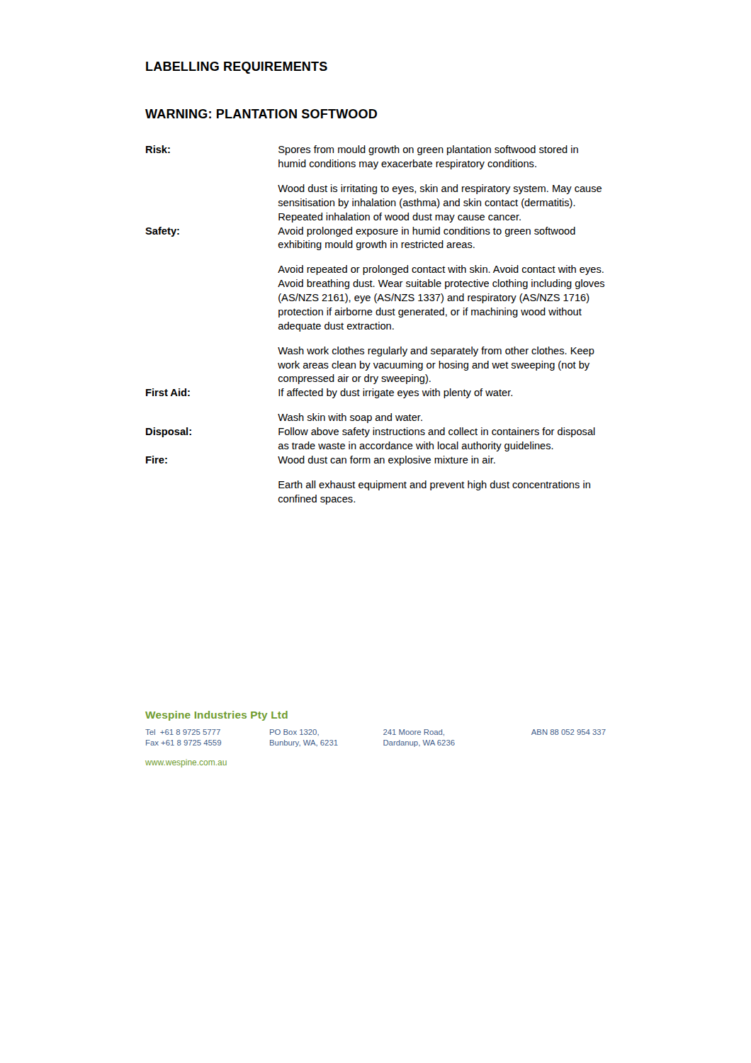LABELLING REQUIREMENTS
WARNING: PLANTATION SOFTWOOD
| Risk: | Spores from mould growth on green plantation softwood stored in humid conditions may exacerbate respiratory conditions. Wood dust is irritating to eyes, skin and respiratory system. May cause sensitisation by inhalation (asthma) and skin contact (dermatitis). Repeated inhalation of wood dust may cause cancer. |
| Safety: | Avoid prolonged exposure in humid conditions to green softwood exhibiting mould growth in restricted areas. Avoid repeated or prolonged contact with skin. Avoid contact with eyes. Avoid breathing dust. Wear suitable protective clothing including gloves (AS/NZS 2161), eye (AS/NZS 1337) and respiratory (AS/NZS 1716) protection if airborne dust generated, or if machining wood without adequate dust extraction. Wash work clothes regularly and separately from other clothes. Keep work areas clean by vacuuming or hosing and wet sweeping (not by compressed air or dry sweeping). |
| First Aid: | If affected by dust irrigate eyes with plenty of water. Wash skin with soap and water. |
| Disposal: | Follow above safety instructions and collect in containers for disposal as trade waste in accordance with local authority guidelines. |
| Fire: | Wood dust can form an explosive mixture in air. Earth all exhaust equipment and prevent high dust concentrations in confined spaces. |
Wespine Industries Pty Ltd
| Tel +61 8 9725 5777 | PO Box 1320, | 241 Moore Road, | ABN 88 052 954 337 |
| Fax +61 8 9725 4559 | Bunbury, WA, 6231 | Dardanup, WA 6236 | |
www.wespine.com.au